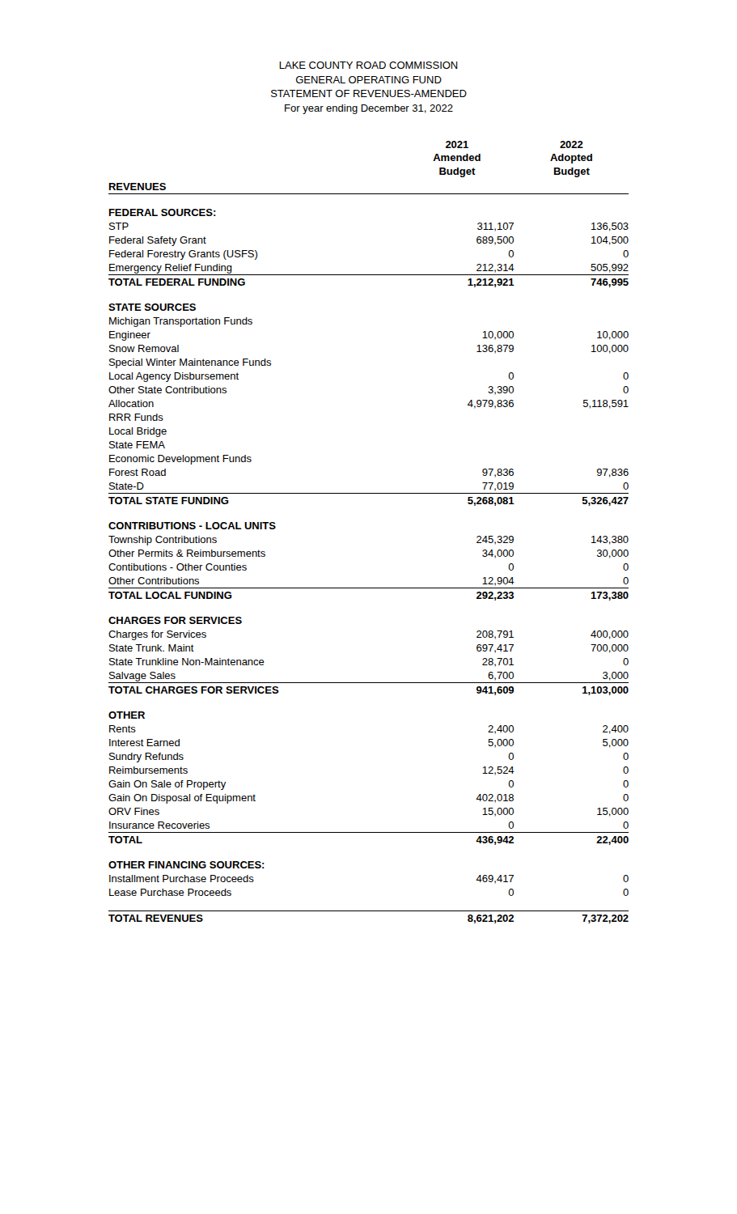LAKE COUNTY ROAD COMMISSION
GENERAL OPERATING FUND
STATEMENT OF REVENUES-AMENDED
For year ending December 31, 2022
| | 2021 Amended Budget | 2022 Adopted Budget |
| --- | --- | --- |
| REVENUES | | |
| FEDERAL SOURCES: | | |
| STP | 311,107 | 136,503 |
| Federal Safety Grant | 689,500 | 104,500 |
| Federal Forestry Grants (USFS) | 0 | 0 |
| Emergency Relief Funding | 212,314 | 505,992 |
| TOTAL FEDERAL FUNDING | 1,212,921 | 746,995 |
| STATE SOURCES | | |
| Michigan Transportation Funds | | |
| Engineer | 10,000 | 10,000 |
| Snow Removal | 136,879 | 100,000 |
| Special Winter Maintenance Funds | | |
| Local Agency Disbursement | 0 | 0 |
| Other State Contributions | 3,390 | 0 |
| Allocation | 4,979,836 | 5,118,591 |
| RRR Funds | | |
| Local Bridge | | |
| State FEMA | | |
| Economic Development Funds | | |
| Forest Road | 97,836 | 97,836 |
| State-D | 77,019 | 0 |
| TOTAL STATE FUNDING | 5,268,081 | 5,326,427 |
| CONTRIBUTIONS - LOCAL UNITS | | |
| Township Contributions | 245,329 | 143,380 |
| Other Permits & Reimbursements | 34,000 | 30,000 |
| Contibutions - Other Counties | 0 | 0 |
| Other Contributions | 12,904 | 0 |
| TOTAL LOCAL FUNDING | 292,233 | 173,380 |
| CHARGES FOR SERVICES | | |
| Charges for Services | 208,791 | 400,000 |
| State Trunk. Maint | 697,417 | 700,000 |
| State Trunkline Non-Maintenance | 28,701 | 0 |
| Salvage Sales | 6,700 | 3,000 |
| TOTAL CHARGES FOR SERVICES | 941,609 | 1,103,000 |
| OTHER | | |
| Rents | 2,400 | 2,400 |
| Interest Earned | 5,000 | 5,000 |
| Sundry Refunds | 0 | 0 |
| Reimbursements | 12,524 | 0 |
| Gain On Sale of Property | 0 | 0 |
| Gain On Disposal of Equipment | 402,018 | 0 |
| ORV Fines | 15,000 | 15,000 |
| Insurance Recoveries | 0 | 0 |
| TOTAL | 436,942 | 22,400 |
| OTHER FINANCING SOURCES: | | |
| Installment Purchase Proceeds | 469,417 | 0 |
| Lease Purchase Proceeds | 0 | 0 |
| TOTAL REVENUES | 8,621,202 | 7,372,202 |